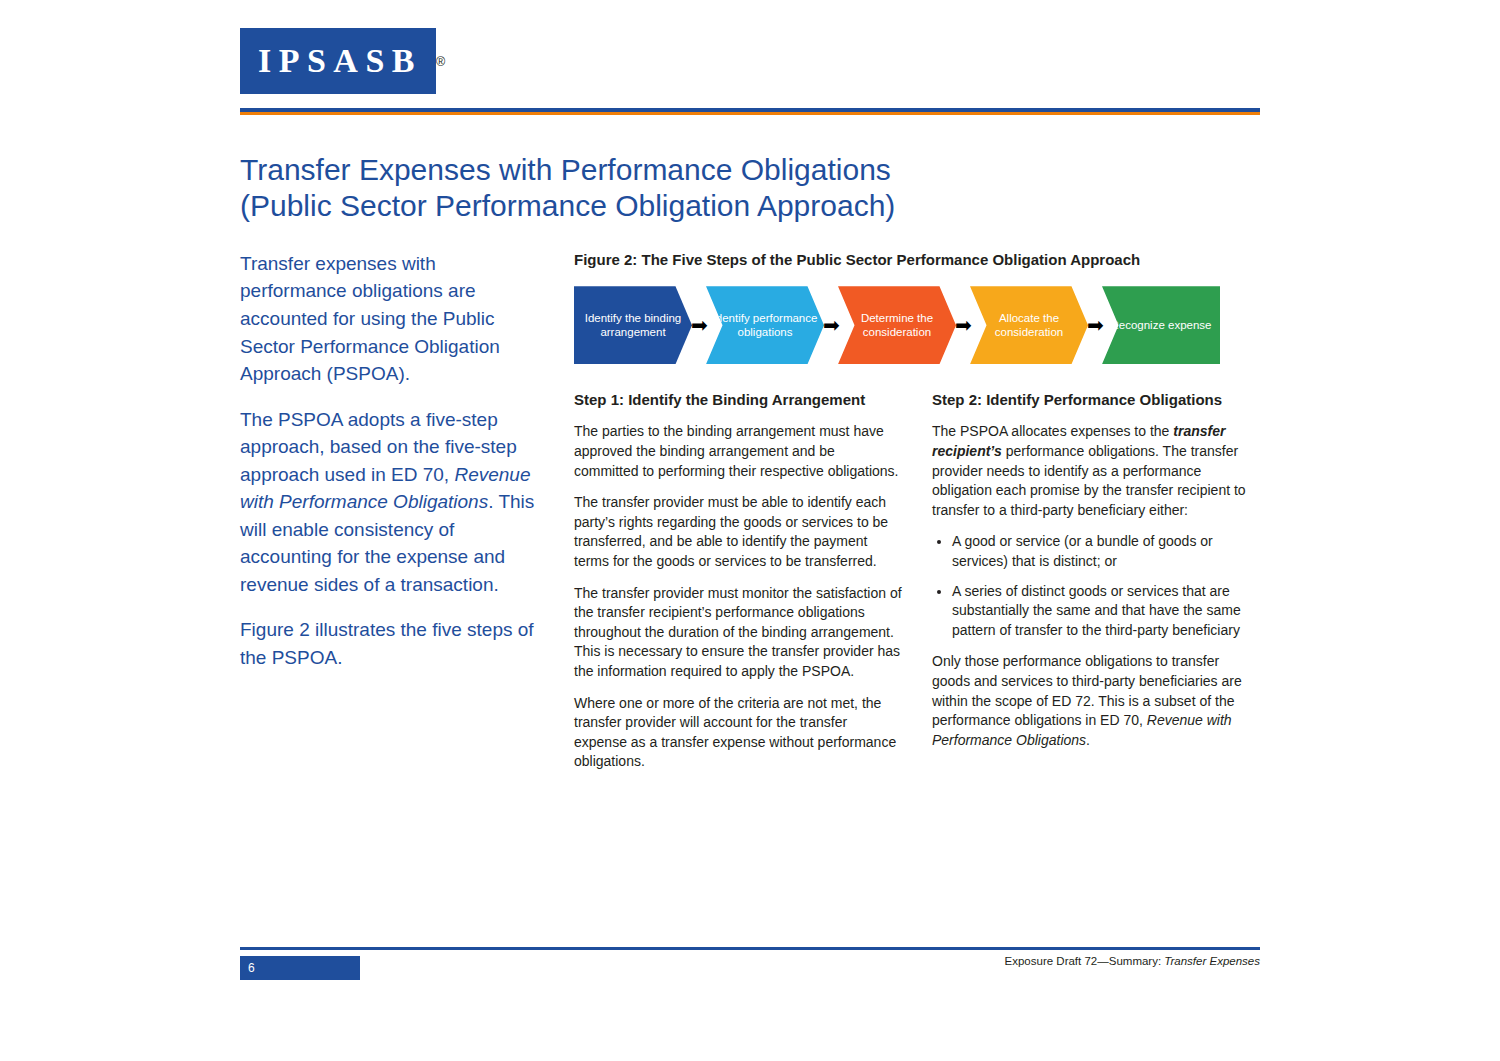IPSASB®
Transfer Expenses with Performance Obligations
(Public Sector Performance Obligation Approach)
Transfer expenses with performance obligations are accounted for using the Public Sector Performance Obligation Approach (PSPOA).
The PSPOA adopts a five-step approach, based on the five-step approach used in ED 70, Revenue with Performance Obligations. This will enable consistency of accounting for the expense and revenue sides of a transaction.
Figure 2 illustrates the five steps of the PSPOA.
Figure 2: The Five Steps of the Public Sector Performance Obligation Approach
Identify the binding arrangement
➡
Identify performance obligations
➡
Determine the consideration
➡
Allocate the consideration
➡
Recognize expense
Step 1: Identify the Binding Arrangement
The parties to the binding arrangement must have approved the binding arrangement and be committed to performing their respective obligations.
The transfer provider must be able to identify each party’s rights regarding the goods or services to be transferred, and be able to identify the payment terms for the goods or services to be transferred.
The transfer provider must monitor the satisfaction of the transfer recipient’s performance obligations throughout the duration of the binding arrangement. This is necessary to ensure the transfer provider has the information required to apply the PSPOA.
Where one or more of the criteria are not met, the transfer provider will account for the transfer expense as a transfer expense without performance obligations.
Step 2: Identify Performance Obligations
The PSPOA allocates expenses to the transfer recipient’s performance obligations. The transfer provider needs to identify as a performance obligation each promise by the transfer recipient to transfer to a third-party beneficiary either:
A good or service (or a bundle of goods or services) that is distinct; or
A series of distinct goods or services that are substantially the same and that have the same pattern of transfer to the third-party beneficiary
Only those performance obligations to transfer goods and services to third-party beneficiaries are within the scope of ED 72. This is a subset of the performance obligations in ED 70, Revenue with Performance Obligations.
6
Exposure Draft 72—Summary: Transfer Expenses